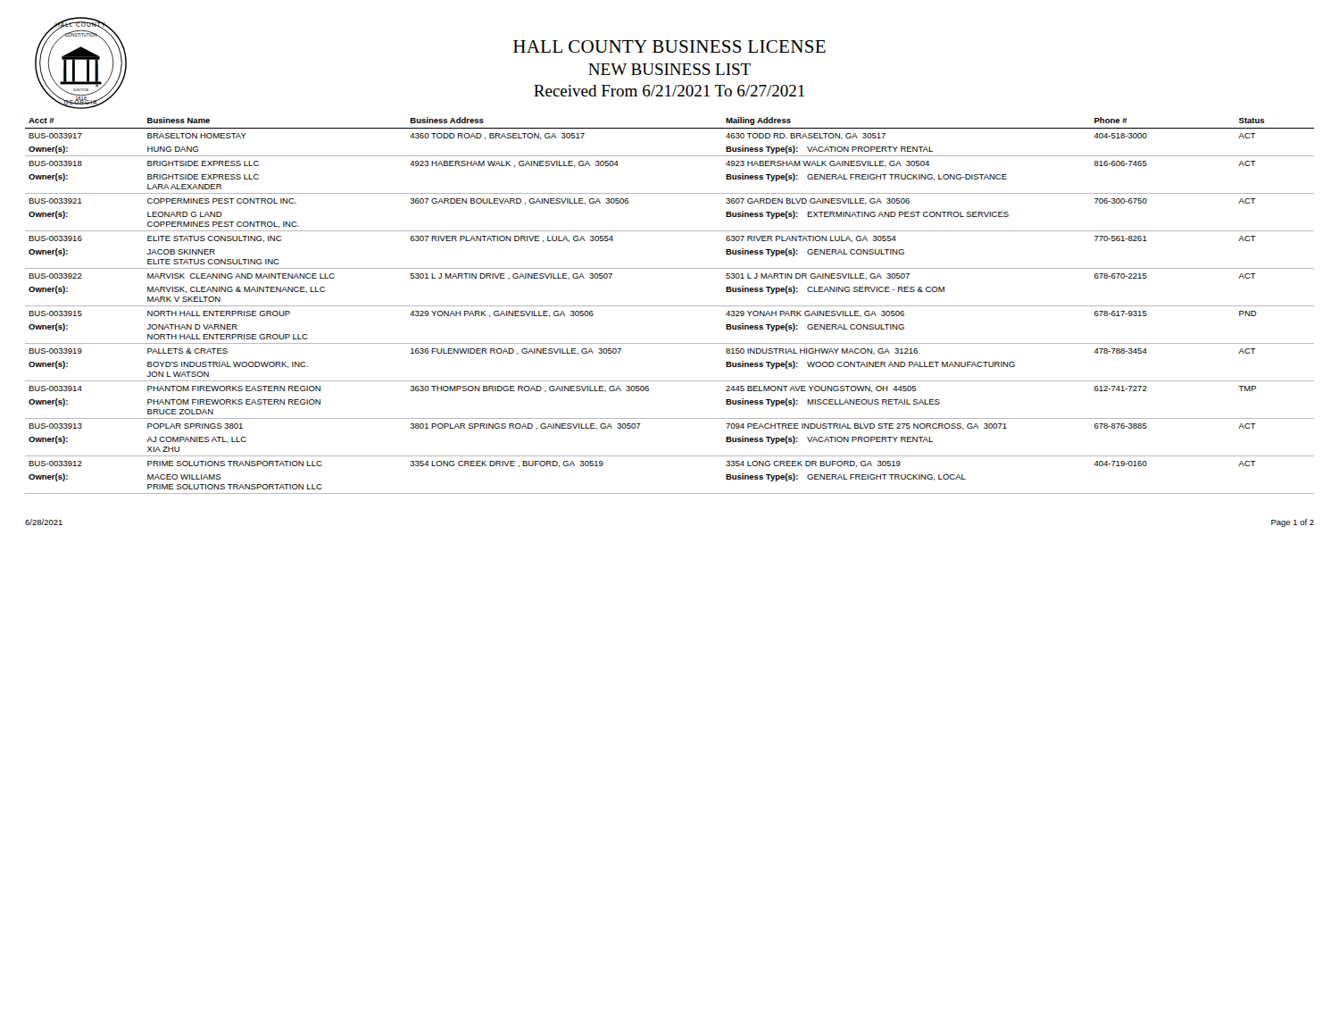HALL COUNTY GEORGIA CONSTITUTION JUSTICE WISDOM MODERATION 1818
HALL COUNTY BUSINESS LICENSE
NEW BUSINESS LIST
Received From 6/21/2021 To 6/27/2021
| Acct # | Business Name | Business Address | Mailing Address | Phone # | Status |
| --- | --- | --- | --- | --- | --- |
| BUS-0033917 | BRASELTON HOMESTAY | 4360 TODD ROAD , BRASELTON, GA 30517 | 4630 TODD RD. BRASELTON, GA 30517 | 404-518-3000 | ACT |
| Owner(s): | HUNG DANG | | Business Type(s): VACATION PROPERTY RENTAL | | |
| BUS-0033918 | BRIGHTSIDE EXPRESS LLC | 4923 HABERSHAM WALK , GAINESVILLE, GA 30504 | 4923 HABERSHAM WALK GAINESVILLE, GA 30504 | 816-606-7465 | ACT |
| Owner(s): | BRIGHTSIDE EXPRESS LLC LARA ALEXANDER | | Business Type(s): GENERAL FREIGHT TRUCKING, LONG-DISTANCE | | |
| BUS-0033921 | COPPERMINES PEST CONTROL INC. | 3607 GARDEN BOULEVARD , GAINESVILLE, GA 30506 | 3607 GARDEN BLVD GAINESVILLE, GA 30506 | 706-300-6750 | ACT |
| Owner(s): | LEONARD G LAND COPPERMINES PEST CONTROL, INC. | | Business Type(s): EXTERMINATING AND PEST CONTROL SERVICES | | |
| BUS-0033916 | ELITE STATUS CONSULTING, INC | 6307 RIVER PLANTATION DRIVE , LULA, GA 30554 | 6307 RIVER PLANTATION LULA, GA 30554 | 770-561-8261 | ACT |
| Owner(s): | JACOB SKINNER ELITE STATUS CONSULTING INC | | Business Type(s): GENERAL CONSULTING | | |
| BUS-0033922 | MARVISK CLEANING AND MAINTENANCE LLC | 5301 L J MARTIN DRIVE , GAINESVILLE, GA 30507 | 5301 L J MARTIN DR GAINESVILLE, GA 30507 | 678-670-2215 | ACT |
| Owner(s): | MARVISK, CLEANING & MAINTENANCE, LLC MARK V SKELTON | | Business Type(s): CLEANING SERVICE - RES & COM | | |
| BUS-0033915 | NORTH HALL ENTERPRISE GROUP | 4329 YONAH PARK , GAINESVILLE, GA 30506 | 4329 YONAH PARK GAINESVILLE, GA 30506 | 678-617-9315 | PND |
| Owner(s): | JONATHAN D VARNER NORTH HALL ENTERPRISE GROUP LLC | | Business Type(s): GENERAL CONSULTING | | |
| BUS-0033919 | PALLETS & CRATES | 1636 FULENWIDER ROAD , GAINESVILLE, GA 30507 | 8150 INDUSTRIAL HIGHWAY MACON, GA 31216 | 478-788-3454 | ACT |
| Owner(s): | BOYD'S INDUSTRIAL WOODWORK, INC. JON L WATSON | | Business Type(s): WOOD CONTAINER AND PALLET MANUFACTURING | | |
| BUS-0033914 | PHANTOM FIREWORKS EASTERN REGION | 3630 THOMPSON BRIDGE ROAD , GAINESVILLE, GA 30506 | 2445 BELMONT AVE YOUNGSTOWN, OH 44505 | 612-741-7272 | TMP |
| Owner(s): | PHANTOM FIREWORKS EASTERN REGION BRUCE ZOLDAN | | Business Type(s): MISCELLANEOUS RETAIL SALES | | |
| BUS-0033913 | POPLAR SPRINGS 3801 | 3801 POPLAR SPRINGS ROAD , GAINESVILLE, GA 30507 | 7094 PEACHTREE INDUSTRIAL BLVD STE 275 NORCROSS, GA 30071 | 678-876-3885 | ACT |
| Owner(s): | AJ COMPANIES ATL, LLC XIA ZHU | | Business Type(s): VACATION PROPERTY RENTAL | | |
| BUS-0033912 | PRIME SOLUTIONS TRANSPORTATION LLC | 3354 LONG CREEK DRIVE , BUFORD, GA 30519 | 3354 LONG CREEK DR BUFORD, GA 30519 | 404-719-0160 | ACT |
| Owner(s): | MACEO WILLIAMS PRIME SOLUTIONS TRANSPORTATION LLC | | Business Type(s): GENERAL FREIGHT TRUCKING, LOCAL | | |
6/28/2021
Page 1 of 2